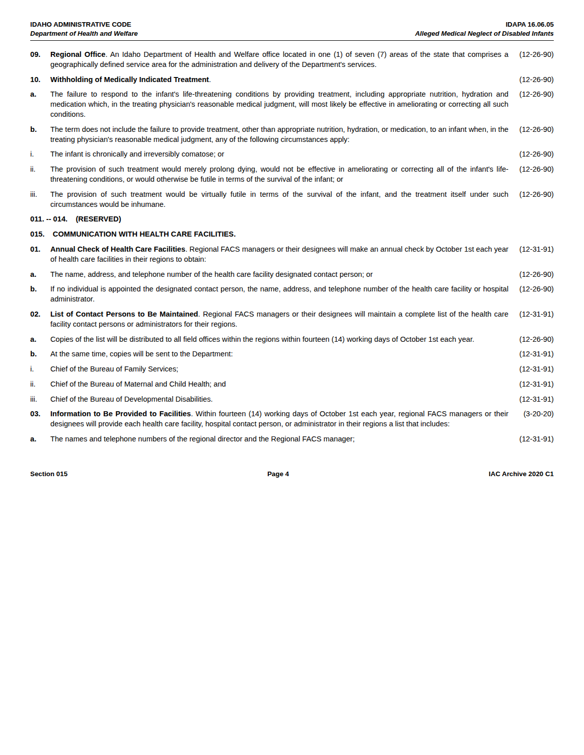IDAHO ADMINISTRATIVE CODE
Department of Health and Welfare
IDAPA 16.06.05
Alleged Medical Neglect of Disabled Infants
| 09. | Regional Office . An Idaho Department of Health and Welfare office located in one (1) of seven (7) areas of the state that comprises a geographically defined service area for the administration and delivery of the Department's services. | (12-26-90) |
| 10. | Withholding of Medically Indicated Treatment . | (12-26-90) |
| a. | The failure to respond to the infant's life-threatening conditions by providing treatment, including appropriate nutrition, hydration and medication which, in the treating physician's reasonable medical judgment, will most likely be effective in ameliorating or correcting all such conditions. | (12-26-90) |
| b. | The term does not include the failure to provide treatment, other than appropriate nutrition, hydration, or medication, to an infant when, in the treating physician's reasonable medical judgment, any of the following circumstances apply: | (12-26-90) |
| i. | The infant is chronically and irreversibly comatose; or | (12-26-90) |
| ii. | The provision of such treatment would merely prolong dying, would not be effective in ameliorating or correcting all of the infant's life-threatening conditions, or would otherwise be futile in terms of the survival of the infant; or | (12-26-90) |
| iii. | The provision of such treatment would be virtually futile in terms of the survival of the infant, and the treatment itself under such circumstances would be inhumane. | (12-26-90) |
011. -- 014. (RESERVED)
015. COMMUNICATION WITH HEALTH CARE FACILITIES.
| 01. | Annual Check of Health Care Facilities . Regional FACS managers or their designees will make an annual check by October 1st each year of health care facilities in their regions to obtain: | (12-31-91) |
| a. | The name, address, and telephone number of the health care facility designated contact person; or | (12-26-90) |
| b. | If no individual is appointed the designated contact person, the name, address, and telephone number of the health care facility or hospital administrator. | (12-26-90) |
| 02. | List of Contact Persons to Be Maintained . Regional FACS managers or their designees will maintain a complete list of the health care facility contact persons or administrators for their regions. | (12-31-91) |
| a. | Copies of the list will be distributed to all field offices within the regions within fourteen (14) working days of October 1st each year. | (12-26-90) |
| b. | At the same time, copies will be sent to the Department: | (12-31-91) |
| i. | Chief of the Bureau of Family Services; | (12-31-91) |
| ii. | Chief of the Bureau of Maternal and Child Health; and | (12-31-91) |
| iii. | Chief of the Bureau of Developmental Disabilities. | (12-31-91) |
| 03. | Information to Be Provided to Facilities . Within fourteen (14) working days of October 1st each year, regional FACS managers or their designees will provide each health care facility, hospital contact person, or administrator in their regions a list that includes: | (3-20-20) |
| a. | The names and telephone numbers of the regional director and the Regional FACS manager; | (12-31-91) |
Section 015
Page 4
IAC Archive 2020 C1